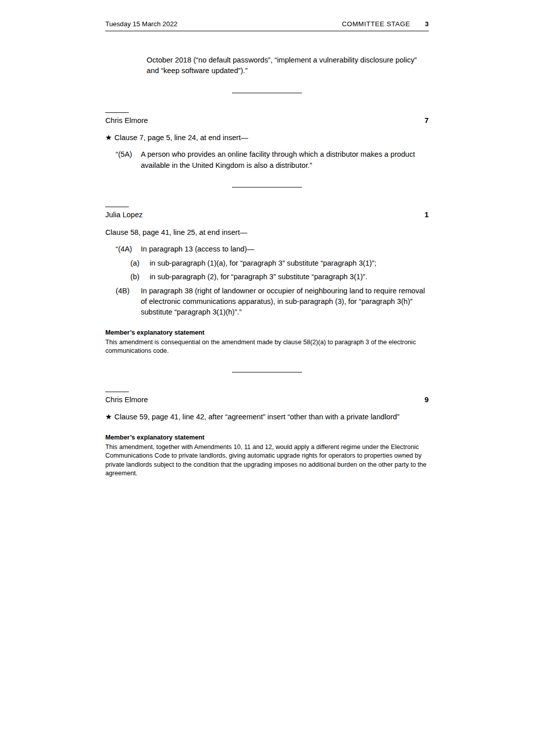Tuesday 15 March 2022 COMMITTEE STAGE 3
October 2018 (“no default passwords”, “implement a vulnerability disclosure policy” and “keep software updated”).”
Chris Elmore 7
★Clause 7, page 5, line 24, at end insert—
“(5A) A person who provides an online facility through which a distributor makes a product available in the United Kingdom is also a distributor.”
Julia Lopez 1
Clause 58, page 41, line 25, at end insert—
“(4A) In paragraph 13 (access to land)—
(a) in sub-paragraph (1)(a), for “paragraph 3” substitute “paragraph 3(1)”;
(b) in sub-paragraph (2), for “paragraph 3” substitute “paragraph 3(1)”.
(4B) In paragraph 38 (right of landowner or occupier of neighbouring land to require removal of electronic communications apparatus), in sub-paragraph (3), for “paragraph 3(h)” substitute “paragraph 3(1)(h)”.”
Member’s explanatory statement
This amendment is consequential on the amendment made by clause 58(2)(a) to paragraph 3 of the electronic communications code.
Chris Elmore 9
★Clause 59, page 41, line 42, after “agreement” insert “other than with a private landlord”
Member’s explanatory statement
This amendment, together with Amendments 10, 11 and 12, would apply a different regime under the Electronic Communications Code to private landlords, giving automatic upgrade rights for operators to properties owned by private landlords subject to the condition that the upgrading imposes no additional burden on the other party to the agreement.